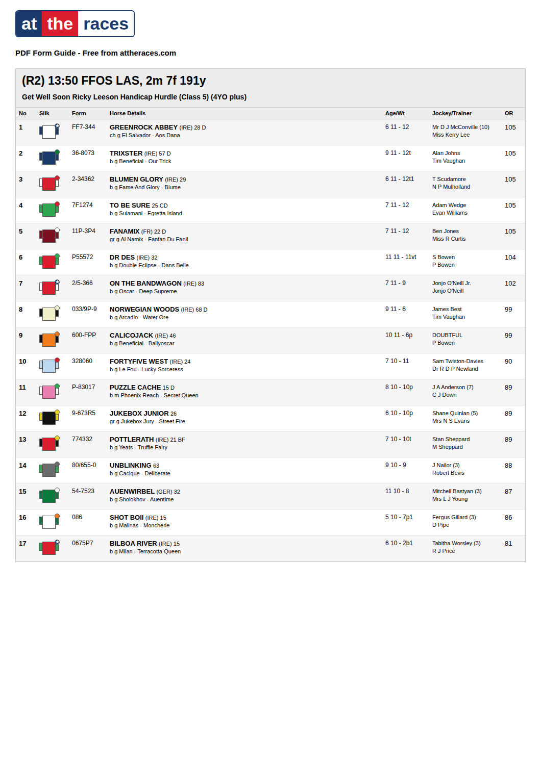at the races
PDF Form Guide - Free from attheraces.com
(R2) 13:50 FFOS LAS, 2m 7f 191y
Get Well Soon Ricky Leeson Handicap Hurdle (Class 5) (4YO plus)
| No | Silk | Form | Horse Details | Age/Wt | Jockey/Trainer | OR |
| --- | --- | --- | --- | --- | --- | --- |
| 1 | ★ | FF7-344 | GREENROCK ABBEY (IRE) 28 D ch g El Salvador - Aos Dana | 6 11 - 12 | Mr D J McConville (10) Miss Kerry Lee | 105 |
| 2 | | 36-8073 | TRIXSTER (IRE) 57 D b g Beneficial - Our Trick | 9 11 - 12t | Alan Johns Tim Vaughan | 105 |
| 3 | | 2-34362 | BLUMEN GLORY (IRE) 29 b g Fame And Glory - Blume | 6 11 - 12t1 | T Scudamore N P Mulholland | 105 |
| 4 | | 7F1274 | TO BE SURE 25 CD b g Sulamani - Egretta Island | 7 11 - 12 | Adam Wedge Evan Williams | 105 |
| 5 | | 11P-3P4 | FANAMIX (FR) 22 D gr g Al Namix - Fanfan Du Fanil | 7 11 - 12 | Ben Jones Miss R Curtis | 105 |
| 6 | | P55572 | DR DES (IRE) 32 b g Double Eclipse - Dans Belle | 11 11 - 11vt | S Bowen P Bowen | 104 |
| 7 | ★ | 2/5-366 | ON THE BANDWAGON (IRE) 83 b g Oscar - Deep Supreme | 7 11 - 9 | Jonjo O'Neill Jr. Jonjo O'Neill | 102 |
| 8 | | 033/9P-9 | NORWEGIAN WOODS (IRE) 68 D b g Arcadio - Water Ore | 9 11 - 6 | James Best Tim Vaughan | 99 |
| 9 | | 600-FPP | CALICOJACK (IRE) 46 b g Beneficial - Ballyoscar | 10 11 - 6p | DOUBTFUL P Bowen | 99 |
| 10 | | 328060 | FORTYFIVE WEST (IRE) 24 b g Le Fou - Lucky Sorceress | 7 10 - 11 | Sam Twiston-Davies Dr R D P Newland | 90 |
| 11 | | P-83017 | PUZZLE CACHE 15 D b m Phoenix Reach - Secret Queen | 8 10 - 10p | J A Anderson (7) C J Down | 89 |
| 12 | | 9-673R5 | JUKEBOX JUNIOR 26 gr g Jukebox Jury - Street Fire | 6 10 - 10p | Shane Quinlan (5) Mrs N S Evans | 89 |
| 13 | | 774332 | POTTLERATH (IRE) 21 BF b g Yeats - Truffle Fairy | 7 10 - 10t | Stan Sheppard M Sheppard | 89 |
| 14 | | 80/655-0 | UNBLINKING 63 b g Cacique - Deliberate | 9 10 - 9 | J Nailor (3) Robert Bevis | 88 |
| 15 | | 54-7523 | AUENWIRBEL (GER) 32 b g Sholokhov - Auentime | 11 10 - 8 | Mitchell Bastyan (3) Mrs L J Young | 87 |
| 16 | | 086 | SHOT BOII (IRE) 15 b g Malinas - Moncherie | 5 10 - 7p1 | Fergus Gillard (3) D Pipe | 86 |
| 17 | ★ | 0675P7 | BILBOA RIVER (IRE) 15 b g Milan - Terracotta Queen | 6 10 - 2b1 | Tabitha Worsley (3) R J Price | 81 |